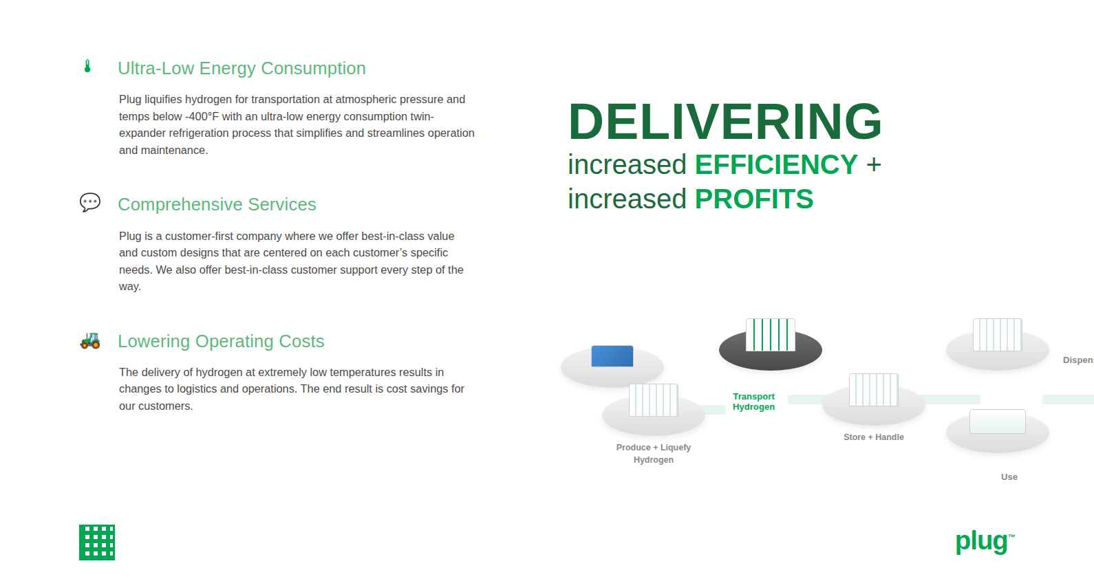🌡
Ultra-Low Energy Consumption
Plug liquifies hydrogen for transportation at atmospheric pressure and temps below -400°F with an ultra-low energy consumption twin-expander refrigeration process that simplifies and streamlines operation and maintenance.
💬
Comprehensive Services
Plug is a customer-first company where we offer best-in-class value and custom designs that are centered on each customer’s specific needs. We also offer best-in-class customer support every step of the way.
🚜
Lowering Operating Costs
The delivery of hydrogen at extremely low temperatures results in changes to logistics and operations. The end result is cost savings for our customers.
DELIVERING
increased EFFICIENCY +
increased PROFITS
Produce + Liquefy
Hydrogen
Transport
Hydrogen
Store + Handle
Dispense
Use
plug™